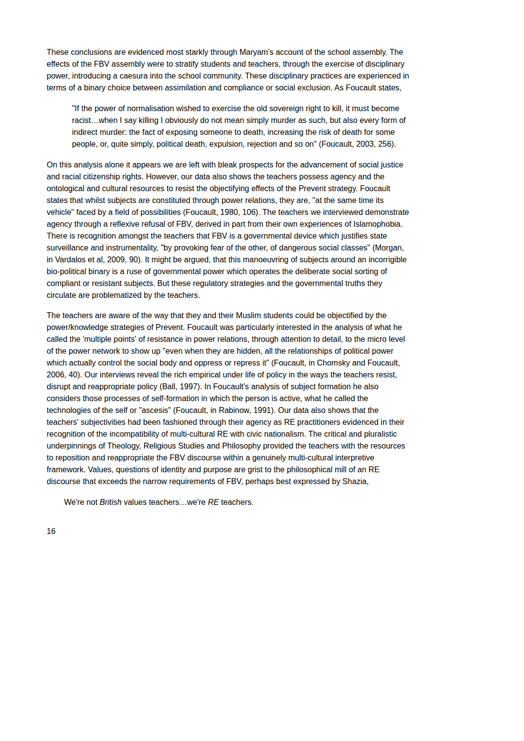These conclusions are evidenced most starkly through Maryam's account of the school assembly. The effects of the FBV assembly were to stratify students and teachers, through the exercise of disciplinary power, introducing a caesura into the school community. These disciplinary practices are experienced in terms of a binary choice between assimilation and compliance or social exclusion. As Foucault states,
"If the power of normalisation wished to exercise the old sovereign right to kill, it must become racist…when I say killing I obviously do not mean simply murder as such, but also every form of indirect murder: the fact of exposing someone to death, increasing the risk of death for some people, or, quite simply, political death, expulsion, rejection and so on" (Foucault, 2003, 256).
On this analysis alone it appears we are left with bleak prospects for the advancement of social justice and racial citizenship rights. However, our data also shows the teachers possess agency and the ontological and cultural resources to resist the objectifying effects of the Prevent strategy. Foucault states that whilst subjects are constituted through power relations, they are, "at the same time its vehicle" faced by a field of possibilities (Foucault, 1980, 106). The teachers we interviewed demonstrate agency through a reflexive refusal of FBV, derived in part from their own experiences of Islamophobia. There is recognition amongst the teachers that FBV is a governmental device which justifies state surveillance and instrumentality, "by provoking fear of the other, of dangerous social classes" (Morgan, in Vardalos et al, 2009, 90). It might be argued, that this manoeuvring of subjects around an incorrigible bio-political binary is a ruse of governmental power which operates the deliberate social sorting of compliant or resistant subjects. But these regulatory strategies and the governmental truths they circulate are problematized by the teachers.
The teachers are aware of the way that they and their Muslim students could be objectified by the power/knowledge strategies of Prevent. Foucault was particularly interested in the analysis of what he called the 'multiple points' of resistance in power relations, through attention to detail, to the micro level of the power network to show up "even when they are hidden, all the relationships of political power which actually control the social body and oppress or repress it" (Foucault, in Chomsky and Foucault, 2006, 40). Our interviews reveal the rich empirical under life of policy in the ways the teachers resist, disrupt and reappropriate policy (Ball, 1997). In Foucault's analysis of subject formation he also considers those processes of self-formation in which the person is active, what he called the technologies of the self or "ascesis" (Foucault, in Rabinow, 1991). Our data also shows that the teachers' subjectivities had been fashioned through their agency as RE practitioners evidenced in their recognition of the incompatibility of multi-cultural RE with civic nationalism. The critical and pluralistic underpinnings of Theology, Religious Studies and Philosophy provided the teachers with the resources to reposition and reappropriate the FBV discourse within a genuinely multi-cultural interpretive framework. Values, questions of identity and purpose are grist to the philosophical mill of an RE discourse that exceeds the narrow requirements of FBV, perhaps best expressed by Shazia,
We're not British values teachers…we're RE teachers.
16